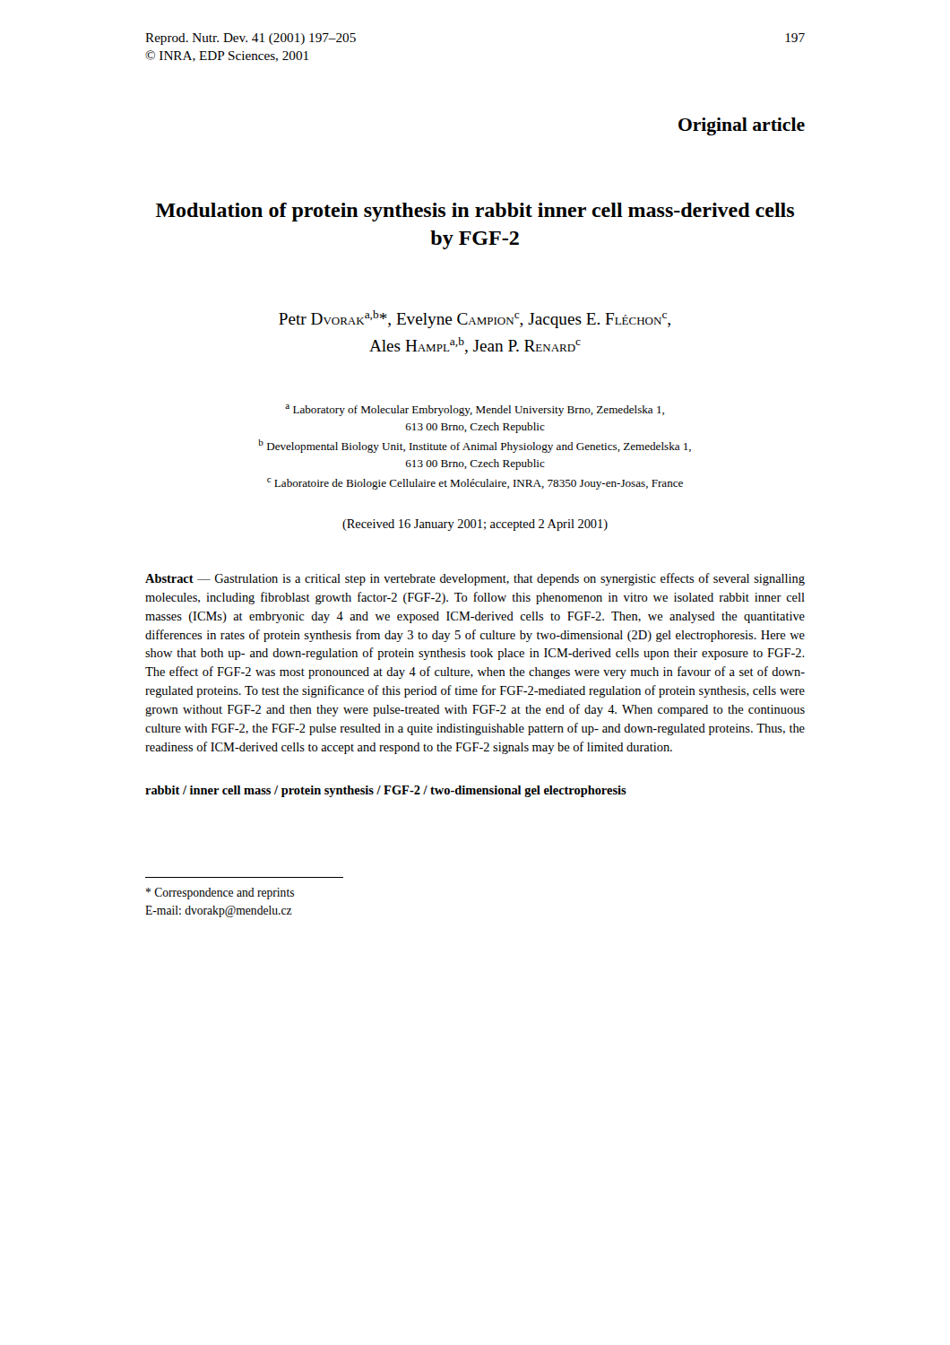Reprod. Nutr. Dev. 41 (2001) 197–205
© INRA, EDP Sciences, 2001
197
Original article
Modulation of protein synthesis in rabbit inner cell mass-derived cells by FGF-2
Petr Dvoraka,b*, Evelyne Campionc, Jacques E. Fléchonc,
Ales Hampla,b, Jean P. Renardc
a Laboratory of Molecular Embryology, Mendel University Brno, Zemedelska 1,
613 00 Brno, Czech Republic
b Developmental Biology Unit, Institute of Animal Physiology and Genetics, Zemedelska 1,
613 00 Brno, Czech Republic
c Laboratoire de Biologie Cellulaire et Moléculaire, INRA, 78350 Jouy-en-Josas, France
(Received 16 January 2001; accepted 2 April 2001)
Abstract — Gastrulation is a critical step in vertebrate development, that depends on synergistic effects of several signalling molecules, including fibroblast growth factor-2 (FGF-2). To follow this phenomenon in vitro we isolated rabbit inner cell masses (ICMs) at embryonic day 4 and we exposed ICM-derived cells to FGF-2. Then, we analysed the quantitative differences in rates of protein synthesis from day 3 to day 5 of culture by two-dimensional (2D) gel electrophoresis. Here we show that both up- and down-regulation of protein synthesis took place in ICM-derived cells upon their exposure to FGF-2. The effect of FGF-2 was most pronounced at day 4 of culture, when the changes were very much in favour of a set of down-regulated proteins. To test the significance of this period of time for FGF-2-mediated regulation of protein synthesis, cells were grown without FGF-2 and then they were pulse-treated with FGF-2 at the end of day 4. When compared to the continuous culture with FGF-2, the FGF-2 pulse resulted in a quite indistinguishable pattern of up- and down-regulated proteins. Thus, the readiness of ICM-derived cells to accept and respond to the FGF-2 signals may be of limited duration.
rabbit / inner cell mass / protein synthesis / FGF-2 / two-dimensional gel electrophoresis
* Correspondence and reprints
E-mail: dvorakp@mendelu.cz